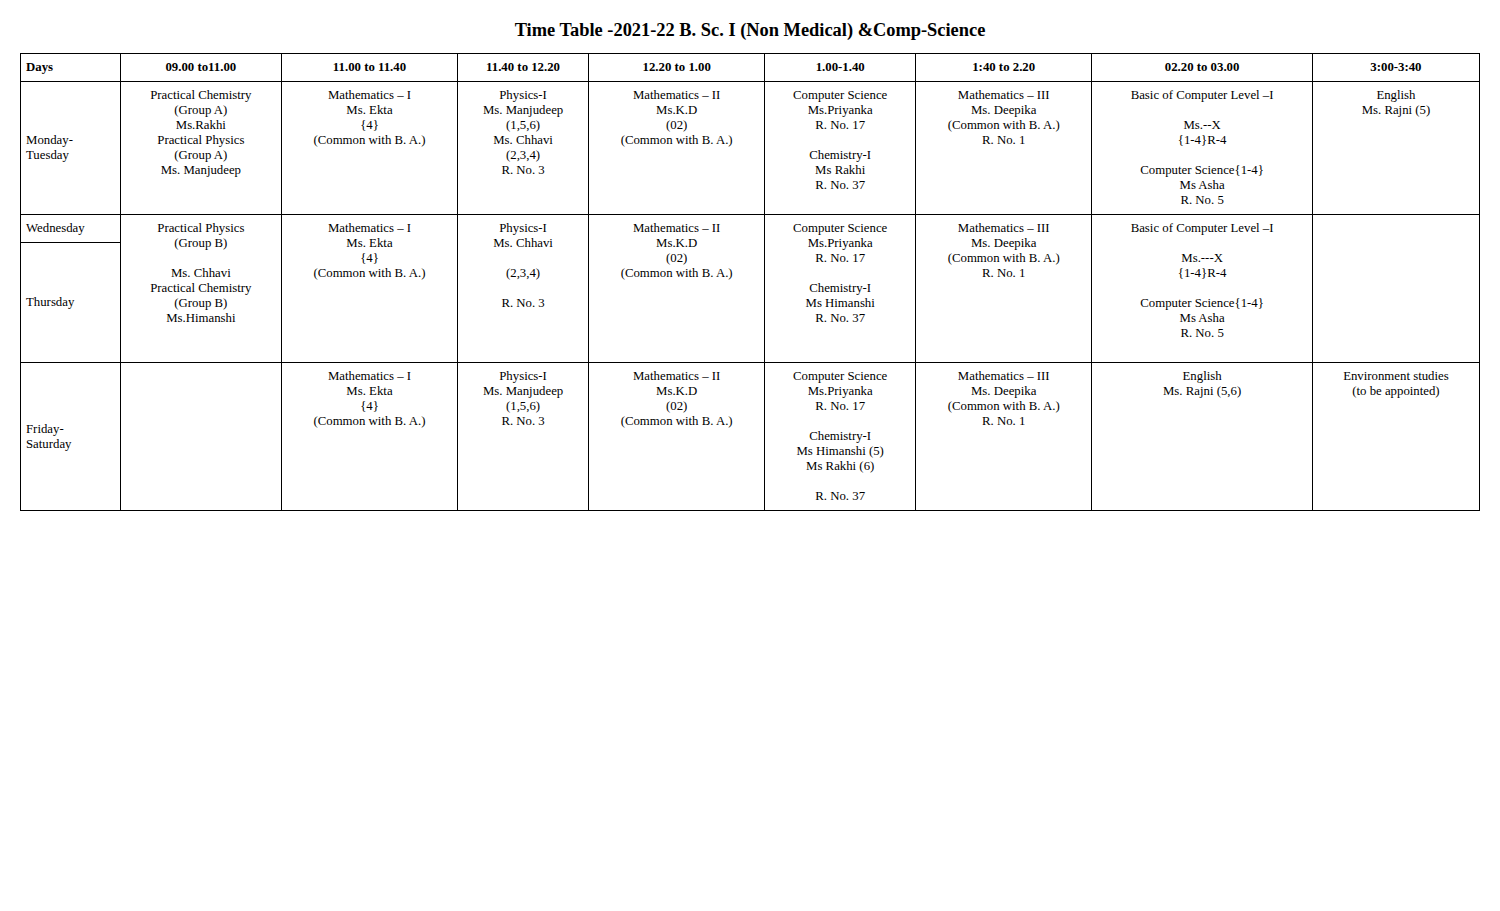Time Table -2021-22 B. Sc. I (Non Medical) &Comp-Science
| Days | 09.00 to11.00 | 11.00 to 11.40 | 11.40 to 12.20 | 12.20 to 1.00 | 1.00-1.40 | 1:40 to 2.20 | 02.20 to 03.00 | 3:00-3:40 |
| --- | --- | --- | --- | --- | --- | --- | --- | --- |
| Monday- Tuesday | Practical Chemistry (Group A) Ms.Rakhi Practical Physics (Group A) Ms. Manjudeep | Mathematics – I Ms. Ekta {4} (Common with B. A.) | Physics-I Ms. Manjudeep (1,5,6) Ms. Chhavi (2,3,4) R. No. 3 | Mathematics – II Ms.K.D (02) (Common with B. A.) | Computer Science Ms.Priyanka R. No. 17 Chemistry-I Ms Rakhi R. No. 37 | Mathematics – III Ms. Deepika (Common with B. A.) R. No. 1 | Basic of Computer Level –I Ms.--X {1-4}R-4 Computer Science{1-4} Ms Asha R. No. 5 | English Ms. Rajni (5) |
| Wednesday | Practical Physics (Group B) Ms. Chhavi Practical Chemistry (Group B) Ms.Himanshi | Mathematics – I Ms. Ekta {4} (Common with B. A.) | Physics-I Ms. Chhavi (2,3,4) R. No. 3 | Mathematics – II Ms.K.D (02) (Common with B. A.) | Computer Science Ms.Priyanka R. No. 17 Chemistry-I Ms Himanshi R. No. 37 | Mathematics – III Ms. Deepika (Common with B. A.) R. No. 1 | Basic of Computer Level –I Ms.---X {1-4}R-4 Computer Science{1-4} Ms Asha R. No. 5 | |
| Thursday |
| Friday- Saturday | | Mathematics – I Ms. Ekta {4} (Common with B. A.) | Physics-I Ms. Manjudeep (1,5,6) R. No. 3 | Mathematics – II Ms.K.D (02) (Common with B. A.) | Computer Science Ms.Priyanka R. No. 17 Chemistry-I Ms Himanshi (5) Ms Rakhi (6) R. No. 37 | Mathematics – III Ms. Deepika (Common with B. A.) R. No. 1 | English Ms. Rajni (5,6) | Environment studies (to be appointed) |